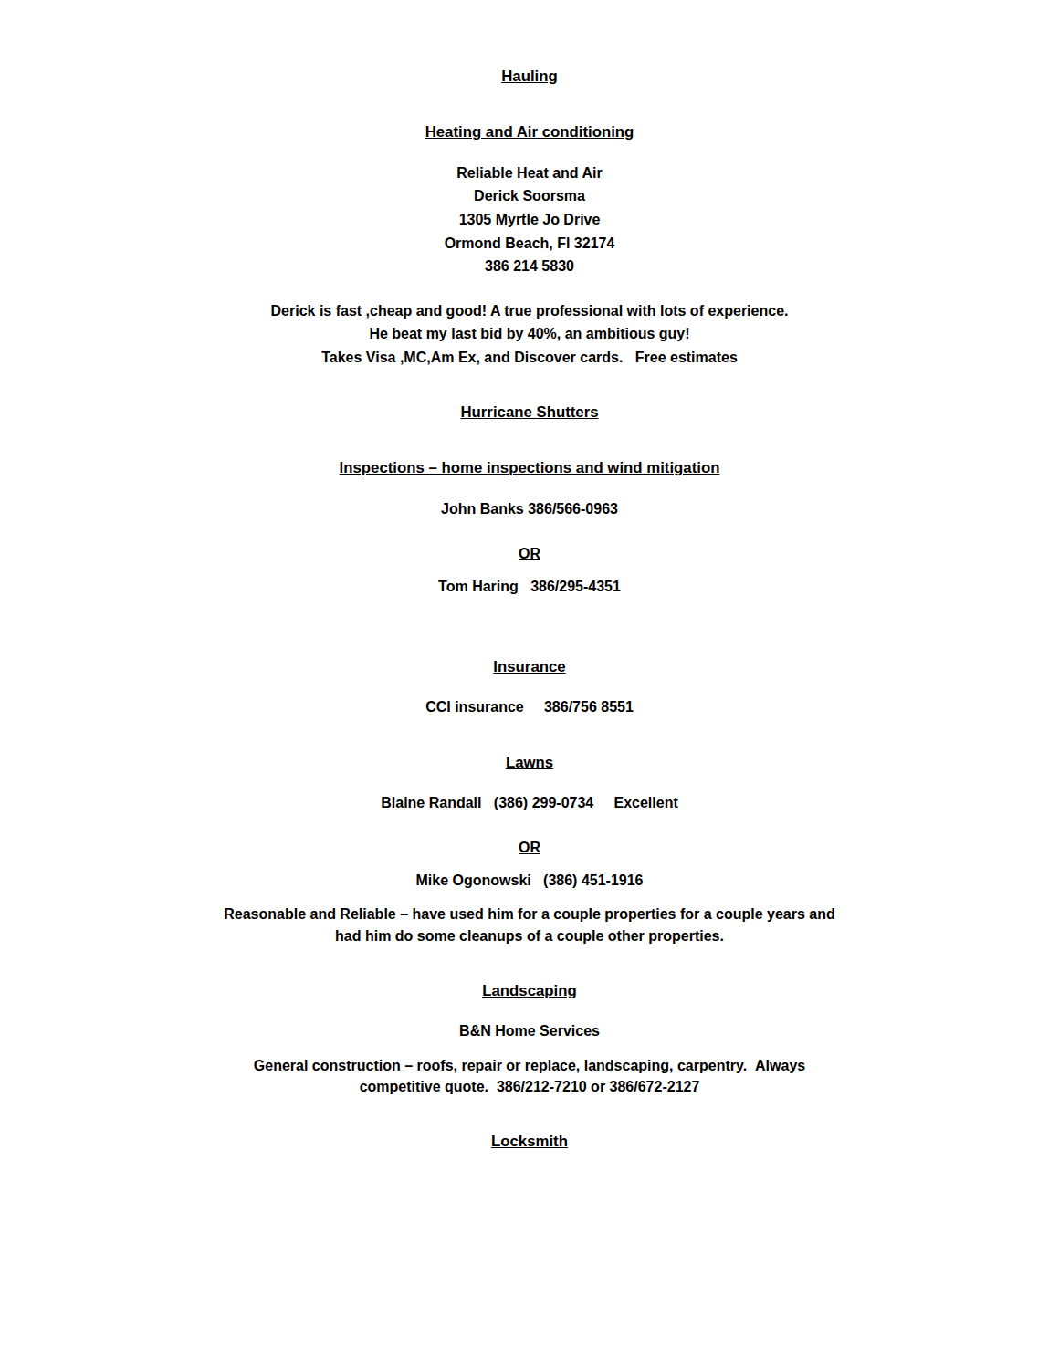Hauling
Heating and Air conditioning
Reliable Heat and Air
Derick Soorsma
1305 Myrtle Jo Drive
Ormond Beach, Fl 32174
386 214 5830
Derick is fast ,cheap and good! A true professional with lots of experience.
He beat my last bid by 40%, an ambitious guy!
Takes Visa ,MC,Am Ex, and Discover cards. Free estimates
Hurricane Shutters
Inspections – home inspections and wind mitigation
John Banks 386/566-0963
OR
Tom Haring 386/295-4351
Insurance
CCI insurance 386/756 8551
Lawns
Blaine Randall (386) 299-0734 Excellent
OR
Mike Ogonowski (386) 451-1916
Reasonable and Reliable – have used him for a couple properties for a couple years and had him do some cleanups of a couple other properties.
Landscaping
B&N Home Services
General construction – roofs, repair or replace, landscaping, carpentry. Always competitive quote. 386/212-7210 or 386/672-2127
Locksmith